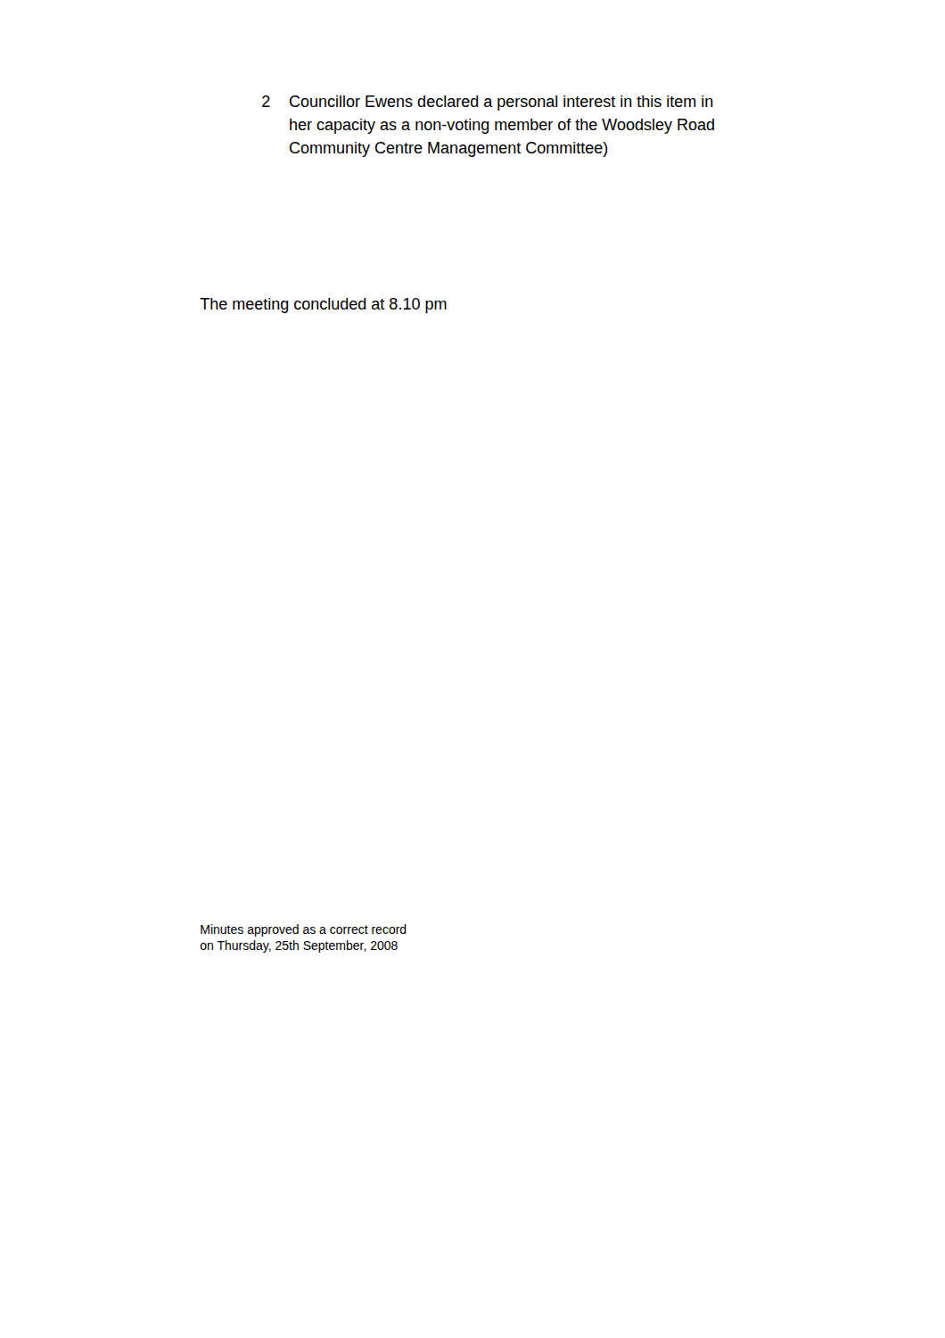2
Councillor Ewens declared a personal interest in this item in her capacity as a non-voting member of the Woodsley Road Community Centre Management Committee)
The meeting concluded at 8.10 pm
Minutes approved as a correct record
on Thursday, 25th September, 2008